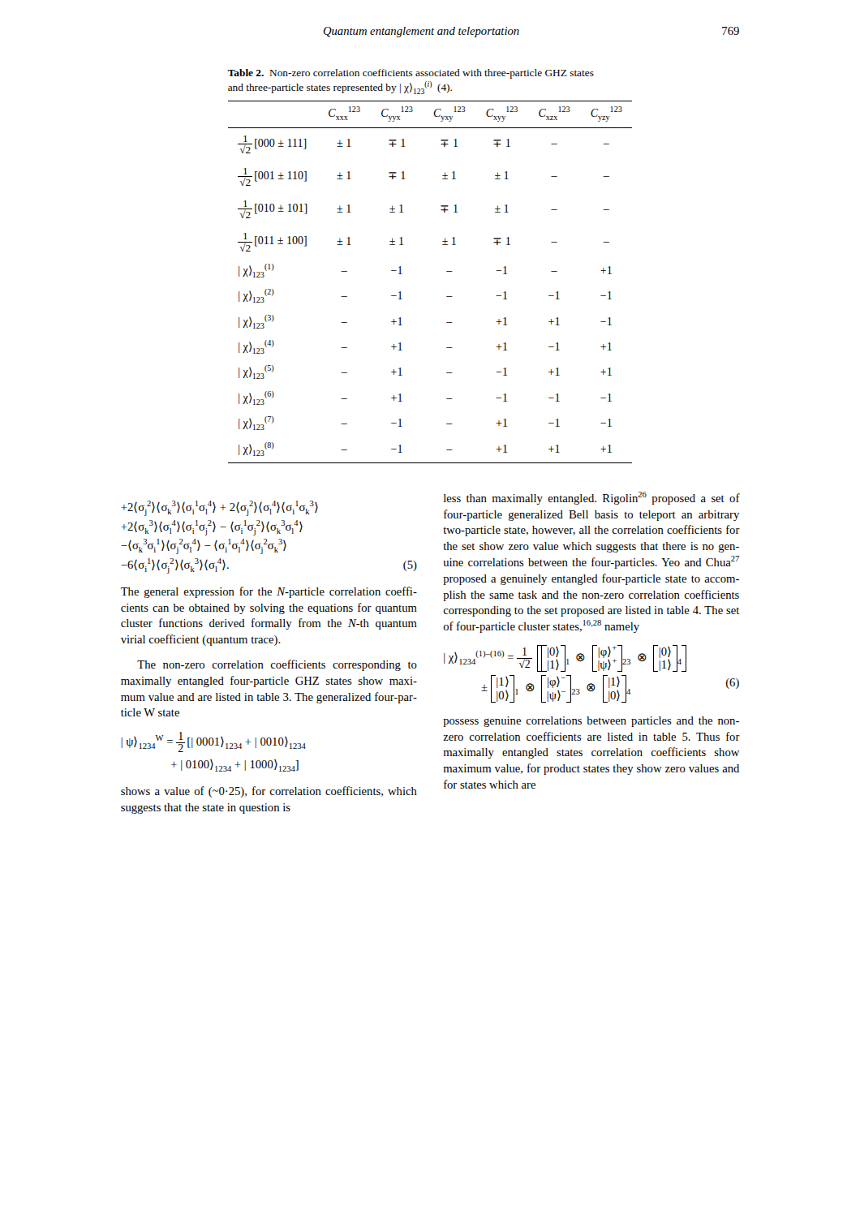Quantum entanglement and teleportation 769
Table 2. Non-zero correlation coefficients associated with three-particle GHZ states and three-particle states represented by | χ⟩ 123 ( i ) (4).
| | C xxx 123 | C yyx 123 | C yxy 123 | C xyy 123 | C xzx 123 | C yzy 123 |
| --- | --- | --- | --- | --- | --- | --- |
| 1 √2 [000 ± 111] | ± 1 | ∓ 1 | ∓ 1 | ∓ 1 | – | – |
| 1 √2 [001 ± 110] | ± 1 | ∓ 1 | ± 1 | ± 1 | – | – |
| 1 √2 [010 ± 101] | ± 1 | ± 1 | ∓ 1 | ± 1 | – | – |
| 1 √2 [011 ± 100] | ± 1 | ± 1 | ± 1 | ∓ 1 | – | – |
| / χ⟩ 123 (1) | – | −1 | – | −1 | – | +1 |
| / χ⟩ 123 (2) | – | −1 | – | −1 | −1 | −1 |
| / χ⟩ 123 (3) | – | +1 | – | +1 | +1 | −1 |
| / χ⟩ 123 (4) | – | +1 | – | +1 | −1 | +1 |
| / χ⟩ 123 (5) | – | +1 | – | −1 | +1 | +1 |
| / χ⟩ 123 (6) | – | +1 | – | −1 | −1 | −1 |
| / χ⟩ 123 (7) | – | −1 | – | +1 | −1 | −1 |
| / χ⟩ 123 (8) | – | −1 | – | +1 | +1 | +1 |
+2⟨σj2⟩⟨σk3⟩⟨σi1σl4⟩ + 2⟨σj2⟩⟨σl4⟩⟨σi1σk3⟩ +2⟨σk3⟩⟨σl4⟩⟨σi1σj2⟩ − ⟨σi1σj2⟩⟨σk3σl4⟩ −⟨σk3σi1⟩⟨σj2σl4⟩ − ⟨σi1σl4⟩⟨σj2σk3⟩ −6⟨σi1⟩⟨σj2⟩⟨σk3⟩⟨σl4⟩.(5)
The general expression for the N-particle correlation coefficients can be obtained by solving the equations for quantum cluster functions derived formally from the N-th quantum virial coefficient (quantum trace).
The non-zero correlation coefficients corresponding to maximally entangled four-particle GHZ states show maximum value and are listed in table 3. The generalized four-particle W state
| ψ⟩1234W = 12[| 0001⟩1234 + | 0010⟩1234 + | 0100⟩1234 + | 1000⟩1234]
shows a value of (~0·25), for correlation coefficients, which suggests that the state in question is
less than maximally entangled. Rigolin26 proposed a set of four-particle generalized Bell basis to teleport an arbitrary two-particle state, however, all the correlation coefficients for the set show zero value which suggests that there is no genuine correlations between the four-particles. Yeo and Chua27 proposed a genuinely entangled four-particle state to accomplish the same task and the non-zero correlation coefficients corresponding to the set proposed are listed in table 4. The set of four-particle cluster states,16,28 namely
| χ⟩1234(1)–(16) = 1√2 |0⟩|1⟩1 ⊗ |φ⟩+|ψ⟩+23 ⊗ |0⟩|1⟩4 ± |1⟩|0⟩1 ⊗ |φ⟩−|ψ⟩−23 ⊗ |1⟩|0⟩4 (6)
possess genuine correlations between particles and the non-zero correlation coefficients are listed in table 5. Thus for maximally entangled states correlation coefficients show maximum value, for product states they show zero values and for states which are